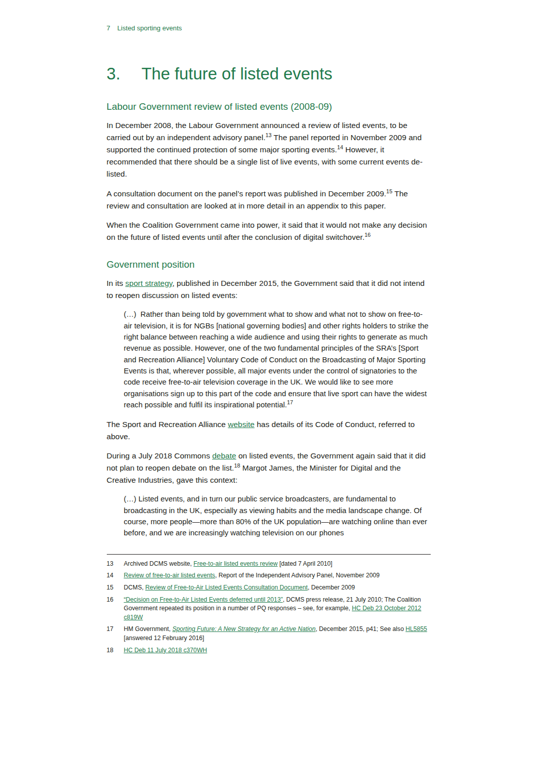7 Listed sporting events
3. The future of listed events
Labour Government review of listed events (2008-09)
In December 2008, the Labour Government announced a review of listed events, to be carried out by an independent advisory panel.13 The panel reported in November 2009 and supported the continued protection of some major sporting events.14 However, it recommended that there should be a single list of live events, with some current events de-listed.
A consultation document on the panel’s report was published in December 2009.15 The review and consultation are looked at in more detail in an appendix to this paper.
When the Coalition Government came into power, it said that it would not make any decision on the future of listed events until after the conclusion of digital switchover.16
Government position
In its sport strategy, published in December 2015, the Government said that it did not intend to reopen discussion on listed events:
(…) Rather than being told by government what to show and what not to show on free-to-air television, it is for NGBs [national governing bodies] and other rights holders to strike the right balance between reaching a wide audience and using their rights to generate as much revenue as possible. However, one of the two fundamental principles of the SRA’s [Sport and Recreation Alliance] Voluntary Code of Conduct on the Broadcasting of Major Sporting Events is that, wherever possible, all major events under the control of signatories to the code receive free-to-air television coverage in the UK. We would like to see more organisations sign up to this part of the code and ensure that live sport can have the widest reach possible and fulfil its inspirational potential.17
The Sport and Recreation Alliance website has details of its Code of Conduct, referred to above.
During a July 2018 Commons debate on listed events, the Government again said that it did not plan to reopen debate on the list.18 Margot James, the Minister for Digital and the Creative Industries, gave this context:
(…) Listed events, and in turn our public service broadcasters, are fundamental to broadcasting in the UK, especially as viewing habits and the media landscape change. Of course, more people—more than 80% of the UK population—are watching online than ever before, and we are increasingly watching television on our phones
13 Archived DCMS website, Free-to-air listed events review [dated 7 April 2010]
14 Review of free-to-air listed events, Report of the Independent Advisory Panel, November 2009
15 DCMS, Review of Free-to-Air Listed Events Consultation Document, December 2009
16“Decision on Free-to-Air Listed Events deferred until 2013”, DCMS press release, 21 July 2010; The Coalition Government repeated its position in a number of PQ responses – see, for example, HC Deb 23 October 2012 c819W
17 HM Government, Sporting Future: A New Strategy for an Active Nation, December 2015, p41; See also HL5855 [answered 12 February 2016]
18 HC Deb 11 July 2018 c370WH